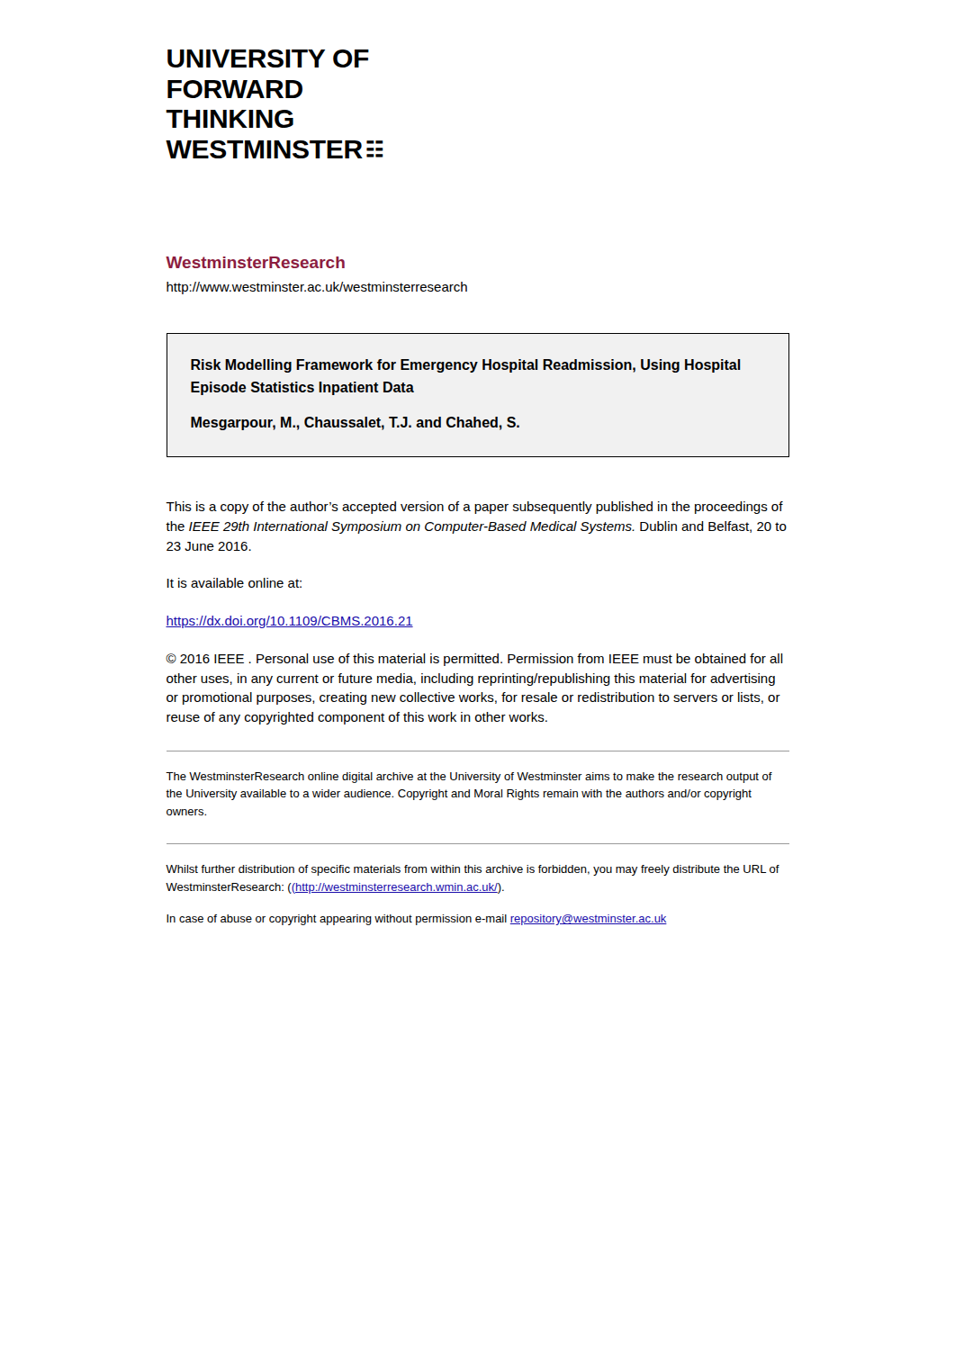University of Forward Thinking Westminster
WestminsterResearch
http://www.westminster.ac.uk/westminsterresearch
Risk Modelling Framework for Emergency Hospital Readmission, Using Hospital Episode Statistics Inpatient Data
Mesgarpour, M., Chaussalet, T.J. and Chahed, S.
This is a copy of the author’s accepted version of a paper subsequently published in the proceedings of the IEEE 29th International Symposium on Computer-Based Medical Systems. Dublin and Belfast, 20 to 23 June 2016.
It is available online at:
https://dx.doi.org/10.1109/CBMS.2016.21
© 2016 IEEE . Personal use of this material is permitted. Permission from IEEE must be obtained for all other uses, in any current or future media, including reprinting/republishing this material for advertising or promotional purposes, creating new collective works, for resale or redistribution to servers or lists, or reuse of any copyrighted component of this work in other works.
The WestminsterResearch online digital archive at the University of Westminster aims to make the research output of the University available to a wider audience. Copyright and Moral Rights remain with the authors and/or copyright owners.
Whilst further distribution of specific materials from within this archive is forbidden, you may freely distribute the URL of WestminsterResearch: ((http://westminsterresearch.wmin.ac.uk/).
In case of abuse or copyright appearing without permission e-mail repository@westminster.ac.uk